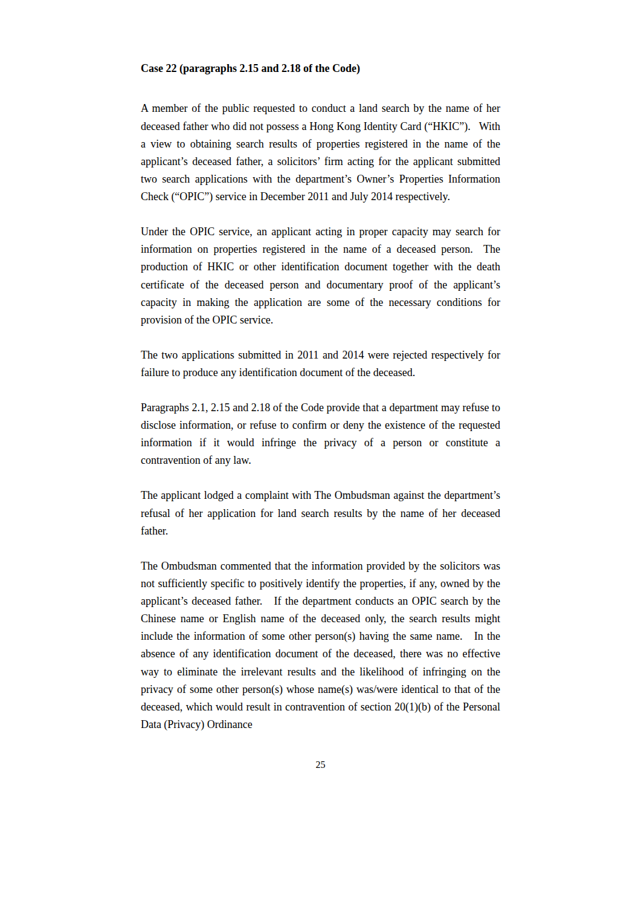Case 22 (paragraphs 2.15 and 2.18 of the Code)
A member of the public requested to conduct a land search by the name of her deceased father who did not possess a Hong Kong Identity Card (“HKIC”). With a view to obtaining search results of properties registered in the name of the applicant’s deceased father, a solicitors’ firm acting for the applicant submitted two search applications with the department’s Owner’s Properties Information Check (“OPIC”) service in December 2011 and July 2014 respectively.
Under the OPIC service, an applicant acting in proper capacity may search for information on properties registered in the name of a deceased person. The production of HKIC or other identification document together with the death certificate of the deceased person and documentary proof of the applicant’s capacity in making the application are some of the necessary conditions for provision of the OPIC service.
The two applications submitted in 2011 and 2014 were rejected respectively for failure to produce any identification document of the deceased.
Paragraphs 2.1, 2.15 and 2.18 of the Code provide that a department may refuse to disclose information, or refuse to confirm or deny the existence of the requested information if it would infringe the privacy of a person or constitute a contravention of any law.
The applicant lodged a complaint with The Ombudsman against the department’s refusal of her application for land search results by the name of her deceased father.
The Ombudsman commented that the information provided by the solicitors was not sufficiently specific to positively identify the properties, if any, owned by the applicant’s deceased father. If the department conducts an OPIC search by the Chinese name or English name of the deceased only, the search results might include the information of some other person(s) having the same name. In the absence of any identification document of the deceased, there was no effective way to eliminate the irrelevant results and the likelihood of infringing on the privacy of some other person(s) whose name(s) was/were identical to that of the deceased, which would result in contravention of section 20(1)(b) of the Personal Data (Privacy) Ordinance
25